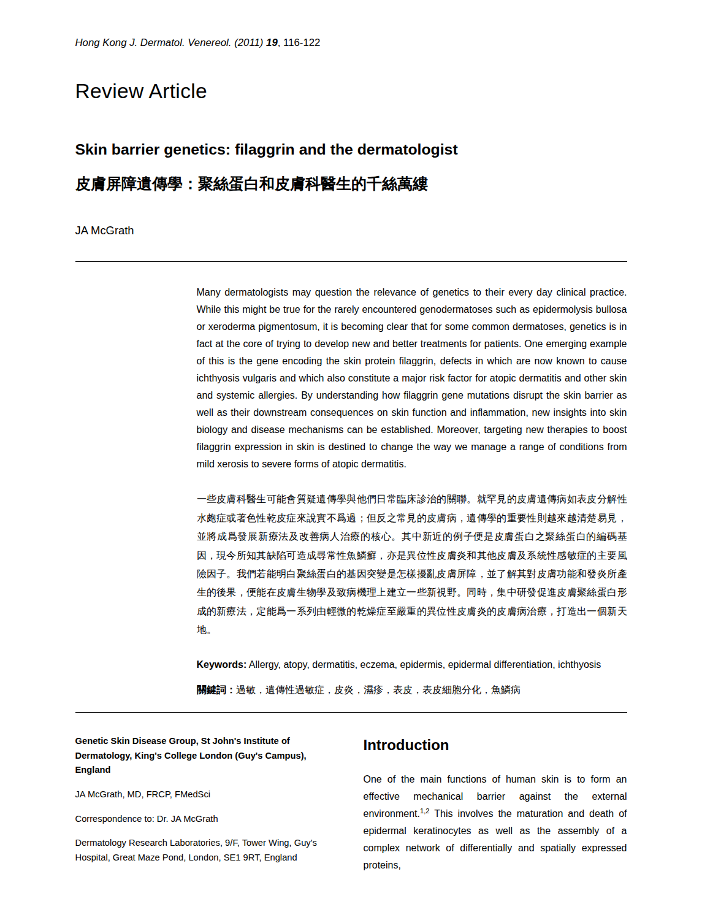Hong Kong J. Dermatol. Venereol. (2011) 19, 116-122
Review Article
Skin barrier genetics: filaggrin and the dermatologist
皮膚屏障遺傳學：聚絲蛋白和皮膚科醫生的千絲萬縷
JA McGrath
Many dermatologists may question the relevance of genetics to their every day clinical practice. While this might be true for the rarely encountered genodermatoses such as epidermolysis bullosa or xeroderma pigmentosum, it is becoming clear that for some common dermatoses, genetics is in fact at the core of trying to develop new and better treatments for patients. One emerging example of this is the gene encoding the skin protein filaggrin, defects in which are now known to cause ichthyosis vulgaris and which also constitute a major risk factor for atopic dermatitis and other skin and systemic allergies. By understanding how filaggrin gene mutations disrupt the skin barrier as well as their downstream consequences on skin function and inflammation, new insights into skin biology and disease mechanisms can be established. Moreover, targeting new therapies to boost filaggrin expression in skin is destined to change the way we manage a range of conditions from mild xerosis to severe forms of atopic dermatitis.
一些皮膚科醫生可能會質疑遺傳學與他們日常臨床診治的關聯。就罕見的皮膚遺傳病如表皮分解性水皰症或著色性乾皮症來說實不爲過；但反之常見的皮膚病，遺傳學的重要性則越來越清楚易見，並將成爲發展新療法及改善病人治療的核心。其中新近的例子便是皮膚蛋白之聚絲蛋白的編碼基因，現今所知其缺陷可造成尋常性魚鱗癬，亦是異位性皮膚炎和其他皮膚及系統性感敏症的主要風險因子。我們若能明白聚絲蛋白的基因突變是怎樣擾亂皮膚屏障，並了解其對皮膚功能和發炎所產生的後果，便能在皮膚生物學及致病機理上建立一些新視野。同時，集中研發促進皮膚聚絲蛋白形成的新療法，定能爲一系列由輕微的乾燥症至嚴重的異位性皮膚炎的皮膚病治療，打造出一個新天地。
Keywords: Allergy, atopy, dermatitis, eczema, epidermis, epidermal differentiation, ichthyosis
關鍵詞：過敏，遺傳性過敏症，皮炎，濕疹，表皮，表皮細胞分化，魚鱗病
Genetic Skin Disease Group, St John's Institute of Dermatology, King's College London (Guy's Campus), England
JA McGrath, MD, FRCP, FMedSci
Correspondence to: Dr. JA McGrath
Dermatology Research Laboratories, 9/F, Tower Wing, Guy's Hospital, Great Maze Pond, London, SE1 9RT, England
Introduction
One of the main functions of human skin is to form an effective mechanical barrier against the external environment.1,2 This involves the maturation and death of epidermal keratinocytes as well as the assembly of a complex network of differentially and spatially expressed proteins,